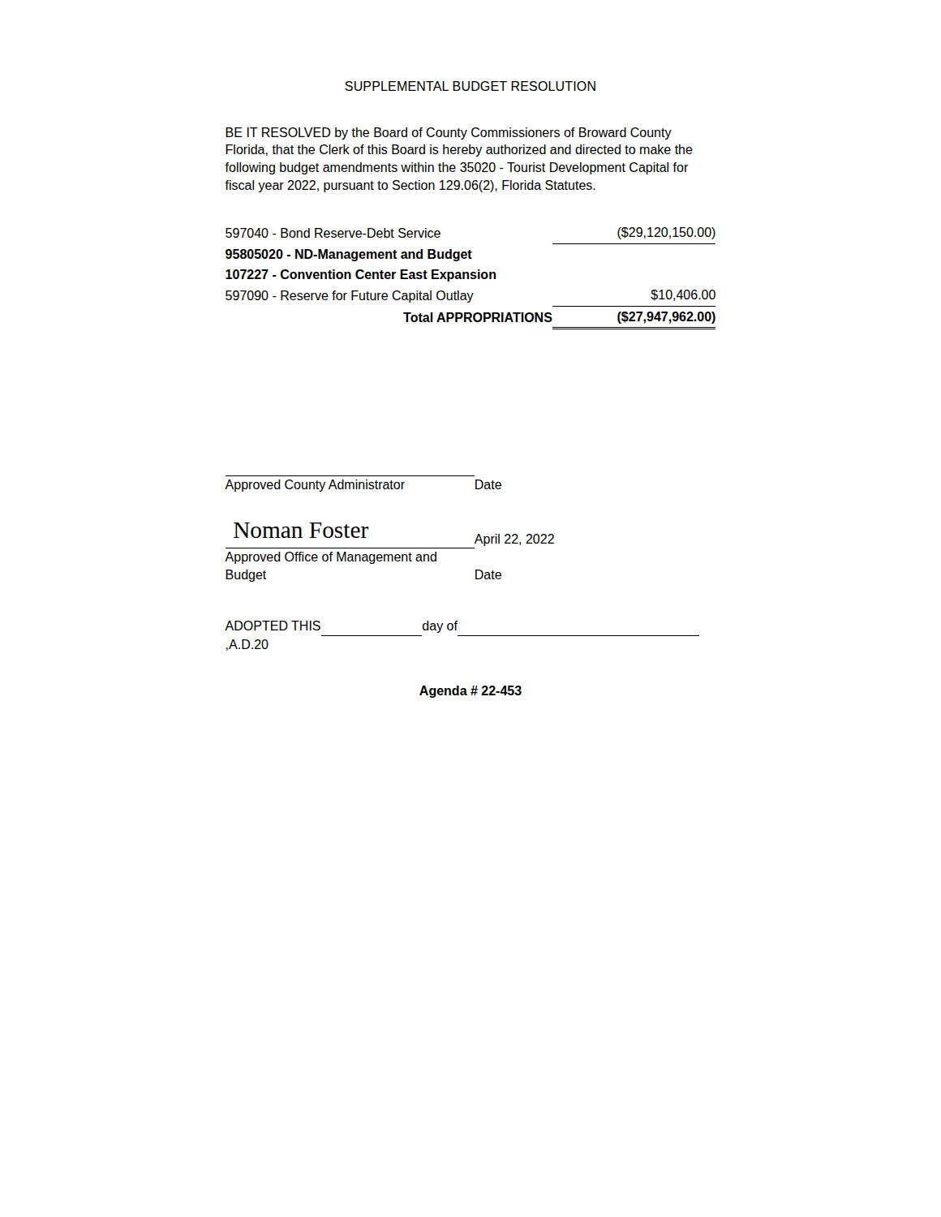SUPPLEMENTAL BUDGET RESOLUTION
BE IT RESOLVED by the Board of County Commissioners of Broward County Florida, that the Clerk of this Board is hereby authorized and directed to make the following budget amendments within the 35020 - Tourist Development Capital for fiscal year 2022, pursuant to Section 129.06(2), Florida Statutes.
| 597040 - Bond Reserve-Debt Service | ($29,120,150.00) |
| 95805020 - ND-Management and Budget | |
| 107227 - Convention Center East Expansion | |
| 597090 - Reserve for Future Capital Outlay | $10,406.00 |
| Total APPROPRIATIONS | ($27,947,962.00) |
| Approved County Administrator | Date |
| Noman Foster | April 22, 2022 |
| Approved Office of Management and Budget | Date |
ADOPTED THIS day of ,A.D.20
Agenda # 22-453